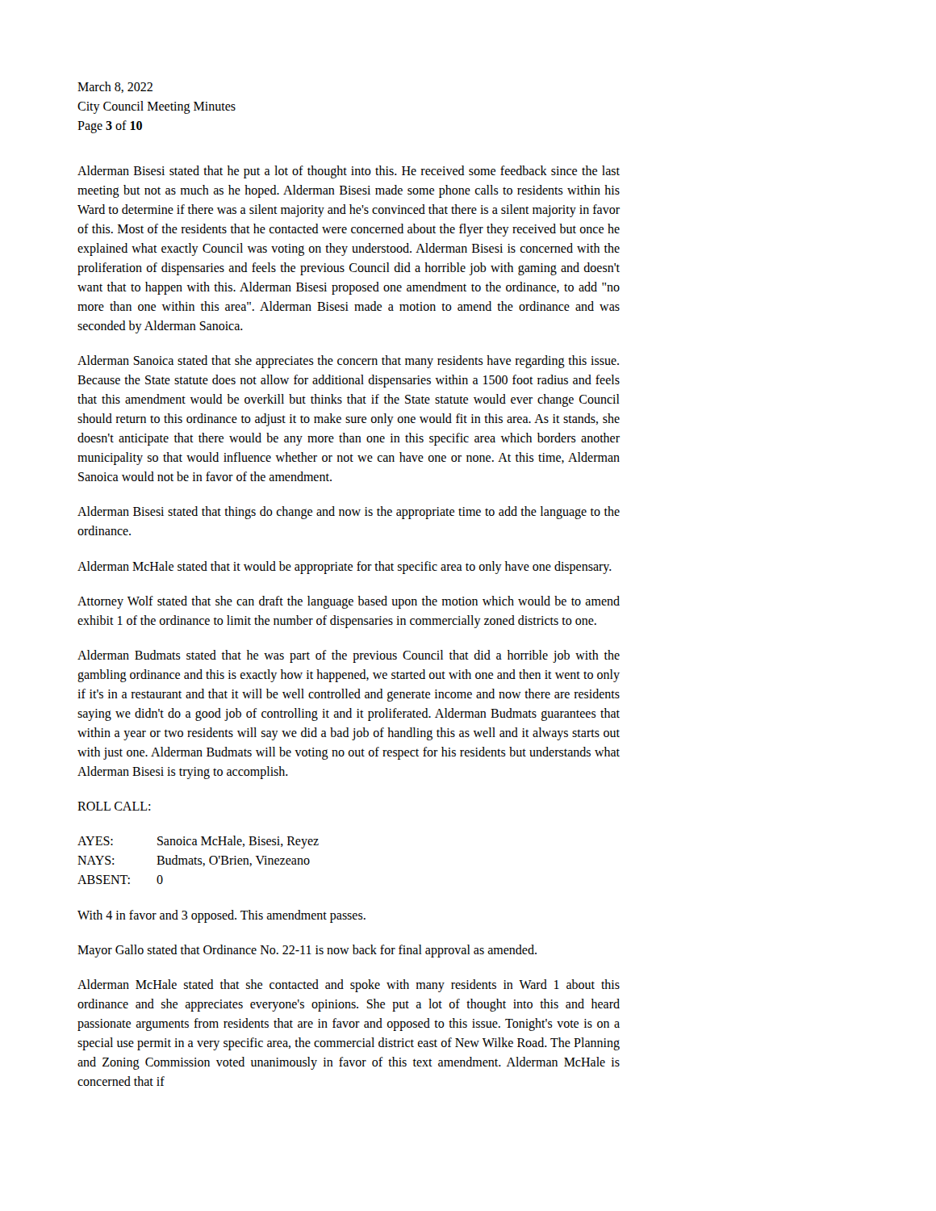March 8, 2022
City Council Meeting Minutes
Page 3 of 10
Alderman Bisesi stated that he put a lot of thought into this. He received some feedback since the last meeting but not as much as he hoped. Alderman Bisesi made some phone calls to residents within his Ward to determine if there was a silent majority and he's convinced that there is a silent majority in favor of this. Most of the residents that he contacted were concerned about the flyer they received but once he explained what exactly Council was voting on they understood. Alderman Bisesi is concerned with the proliferation of dispensaries and feels the previous Council did a horrible job with gaming and doesn't want that to happen with this. Alderman Bisesi proposed one amendment to the ordinance, to add "no more than one within this area". Alderman Bisesi made a motion to amend the ordinance and was seconded by Alderman Sanoica.
Alderman Sanoica stated that she appreciates the concern that many residents have regarding this issue. Because the State statute does not allow for additional dispensaries within a 1500 foot radius and feels that this amendment would be overkill but thinks that if the State statute would ever change Council should return to this ordinance to adjust it to make sure only one would fit in this area. As it stands, she doesn't anticipate that there would be any more than one in this specific area which borders another municipality so that would influence whether or not we can have one or none. At this time, Alderman Sanoica would not be in favor of the amendment.
Alderman Bisesi stated that things do change and now is the appropriate time to add the language to the ordinance.
Alderman McHale stated that it would be appropriate for that specific area to only have one dispensary.
Attorney Wolf stated that she can draft the language based upon the motion which would be to amend exhibit 1 of the ordinance to limit the number of dispensaries in commercially zoned districts to one.
Alderman Budmats stated that he was part of the previous Council that did a horrible job with the gambling ordinance and this is exactly how it happened, we started out with one and then it went to only if it's in a restaurant and that it will be well controlled and generate income and now there are residents saying we didn't do a good job of controlling it and it proliferated. Alderman Budmats guarantees that within a year or two residents will say we did a bad job of handling this as well and it always starts out with just one. Alderman Budmats will be voting no out of respect for his residents but understands what Alderman Bisesi is trying to accomplish.
ROLL CALL:
| AYES: | Sanoica McHale, Bisesi, Reyez |
| NAYS: | Budmats, O'Brien, Vinezeano |
| ABSENT: | 0 |
With 4 in favor and 3 opposed. This amendment passes.
Mayor Gallo stated that Ordinance No. 22-11 is now back for final approval as amended.
Alderman McHale stated that she contacted and spoke with many residents in Ward 1 about this ordinance and she appreciates everyone's opinions. She put a lot of thought into this and heard passionate arguments from residents that are in favor and opposed to this issue. Tonight's vote is on a special use permit in a very specific area, the commercial district east of New Wilke Road. The Planning and Zoning Commission voted unanimously in favor of this text amendment. Alderman McHale is concerned that if